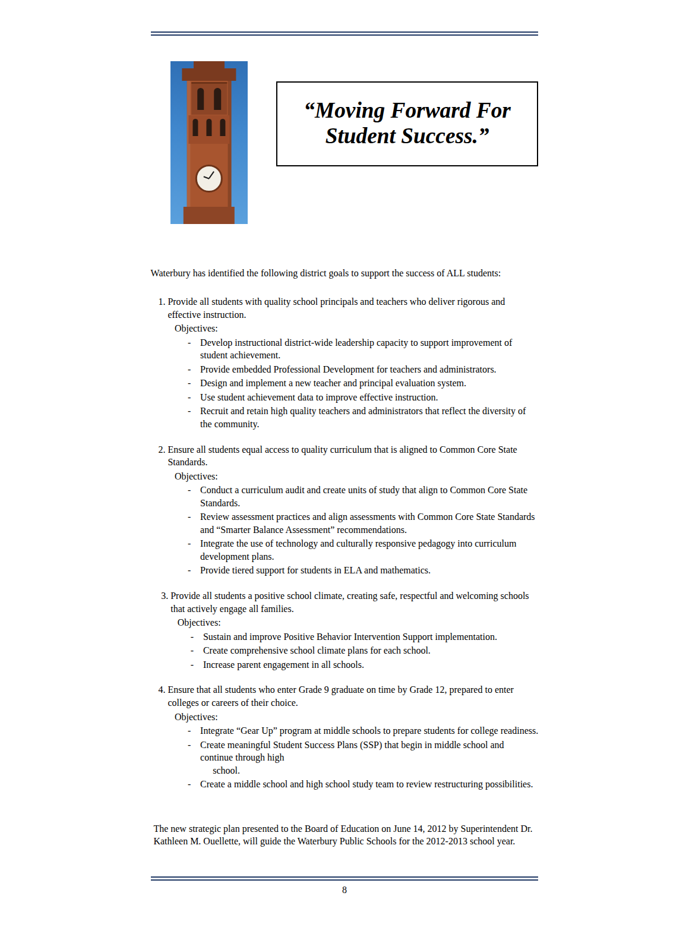“Moving Forward For Student Success.”
Waterbury has identified the following district goals to support the success of ALL students:
Provide all students with quality school principals and teachers who deliver rigorous and effective instruction.
Objectives:
Develop instructional district-wide leadership capacity to support improvement of student achievement.
Provide embedded Professional Development for teachers and administrators.
Design and implement a new teacher and principal evaluation system.
Use student achievement data to improve effective instruction.
Recruit and retain high quality teachers and administrators that reflect the diversity of the community.
Ensure all students equal access to quality curriculum that is aligned to Common Core State Standards.
Objectives:
Conduct a curriculum audit and create units of study that align to Common Core State Standards.
Review assessment practices and align assessments with Common Core State Standards and “Smarter Balance Assessment” recommendations.
Integrate the use of technology and culturally responsive pedagogy into curriculum development plans.
Provide tiered support for students in ELA and mathematics.
Provide all students a positive school climate, creating safe, respectful and welcoming schools that actively engage all families.
Objectives:
Sustain and improve Positive Behavior Intervention Support implementation.
Create comprehensive school climate plans for each school.
Increase parent engagement in all schools.
Ensure that all students who enter Grade 9 graduate on time by Grade 12, prepared to enter colleges or careers of their choice.
Objectives:
Integrate “Gear Up” program at middle schools to prepare students for college readiness.
Create meaningful Student Success Plans (SSP) that begin in middle school and continue through high school.
Create a middle school and high school study team to review restructuring possibilities.
The new strategic plan presented to the Board of Education on June 14, 2012 by Superintendent Dr. Kathleen M. Ouellette, will guide the Waterbury Public Schools for the 2012-2013 school year.
8